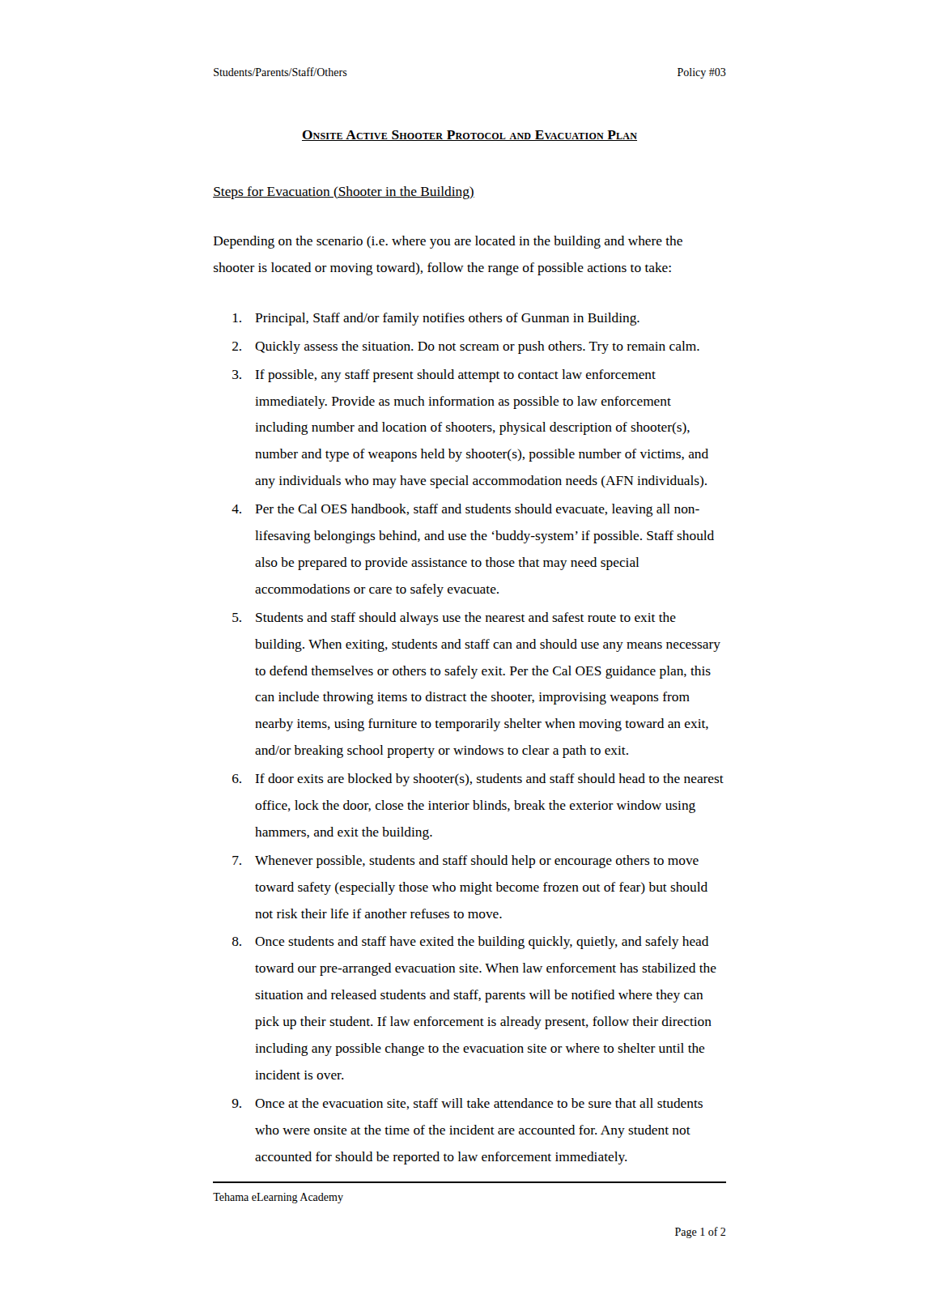Students/Parents/Staff/Others Policy #03
Onsite Active Shooter Protocol and Evacuation Plan
Steps for Evacuation (Shooter in the Building)
Depending on the scenario (i.e. where you are located in the building and where the shooter is located or moving toward), follow the range of possible actions to take:
Principal, Staff and/or family notifies others of Gunman in Building.
Quickly assess the situation. Do not scream or push others. Try to remain calm.
If possible, any staff present should attempt to contact law enforcement immediately. Provide as much information as possible to law enforcement including number and location of shooters, physical description of shooter(s), number and type of weapons held by shooter(s), possible number of victims, and any individuals who may have special accommodation needs (AFN individuals).
Per the Cal OES handbook, staff and students should evacuate, leaving all non-lifesaving belongings behind, and use the ‘buddy-system’ if possible. Staff should also be prepared to provide assistance to those that may need special accommodations or care to safely evacuate.
Students and staff should always use the nearest and safest route to exit the building. When exiting, students and staff can and should use any means necessary to defend themselves or others to safely exit. Per the Cal OES guidance plan, this can include throwing items to distract the shooter, improvising weapons from nearby items, using furniture to temporarily shelter when moving toward an exit, and/or breaking school property or windows to clear a path to exit.
If door exits are blocked by shooter(s), students and staff should head to the nearest office, lock the door, close the interior blinds, break the exterior window using hammers, and exit the building.
Whenever possible, students and staff should help or encourage others to move toward safety (especially those who might become frozen out of fear) but should not risk their life if another refuses to move.
Once students and staff have exited the building quickly, quietly, and safely head toward our pre-arranged evacuation site. When law enforcement has stabilized the situation and released students and staff, parents will be notified where they can pick up their student. If law enforcement is already present, follow their direction including any possible change to the evacuation site or where to shelter until the incident is over.
Once at the evacuation site, staff will take attendance to be sure that all students who were onsite at the time of the incident are accounted for. Any student not accounted for should be reported to law enforcement immediately.
Tehama eLearning Academy
Page 1 of 2